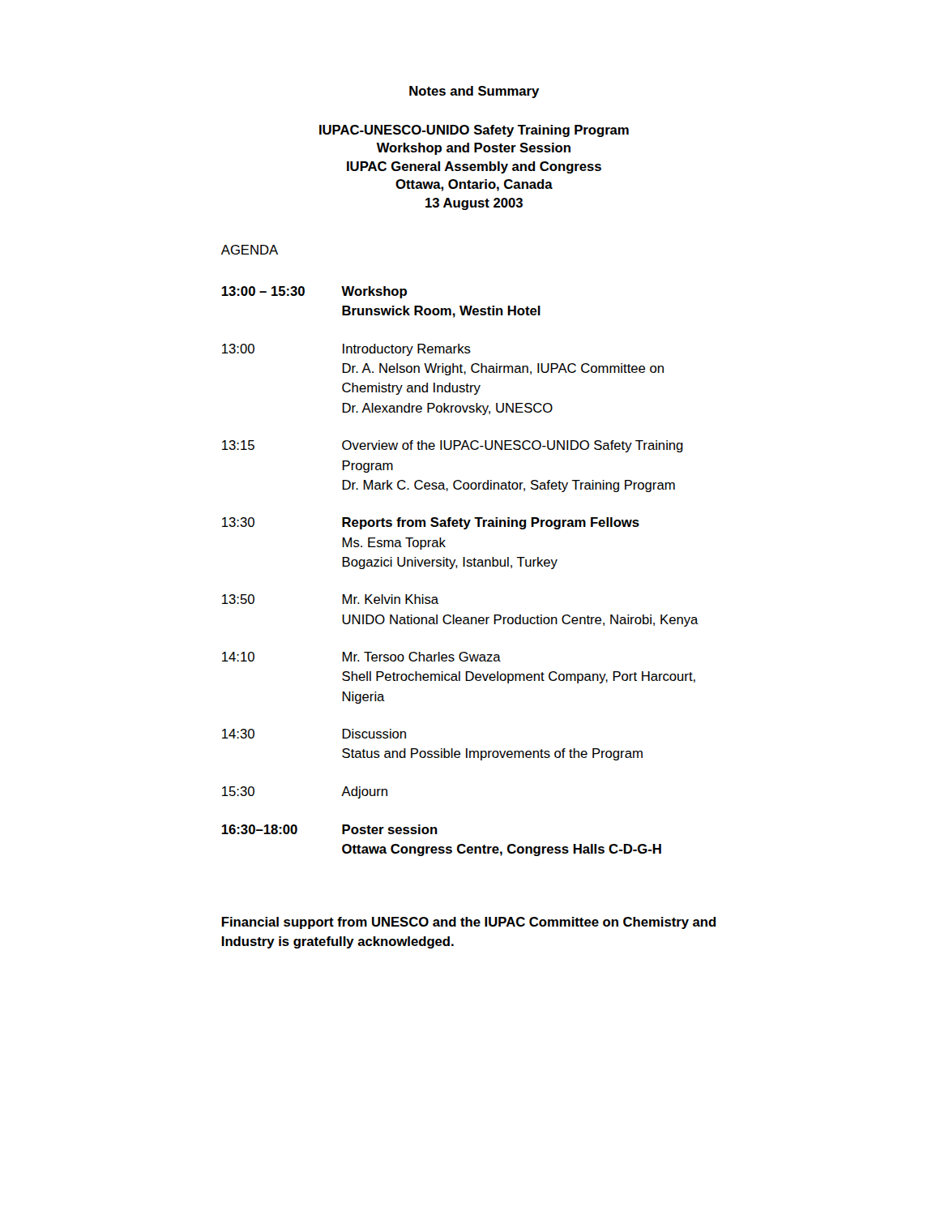Notes and Summary
IUPAC-UNESCO-UNIDO Safety Training Program
Workshop and Poster Session
IUPAC General Assembly and Congress
Ottawa, Ontario, Canada
13 August 2003
AGENDA
| 13:00 – 15:30 | Workshop Brunswick Room, Westin Hotel |
| 13:00 | Introductory Remarks Dr. A. Nelson Wright, Chairman, IUPAC Committee on Chemistry and Industry Dr. Alexandre Pokrovsky, UNESCO |
| 13:15 | Overview of the IUPAC-UNESCO-UNIDO Safety Training Program Dr. Mark C. Cesa, Coordinator, Safety Training Program |
| 13:30 | Reports from Safety Training Program Fellows Ms. Esma Toprak Bogazici University, Istanbul, Turkey |
| 13:50 | Mr. Kelvin Khisa UNIDO National Cleaner Production Centre, Nairobi, Kenya |
| 14:10 | Mr. Tersoo Charles Gwaza Shell Petrochemical Development Company, Port Harcourt, Nigeria |
| 14:30 | Discussion Status and Possible Improvements of the Program |
| 15:30 | Adjourn |
| 16:30–18:00 | Poster session Ottawa Congress Centre, Congress Halls C-D-G-H |
Financial support from UNESCO and the IUPAC Committee on Chemistry and Industry is gratefully acknowledged.